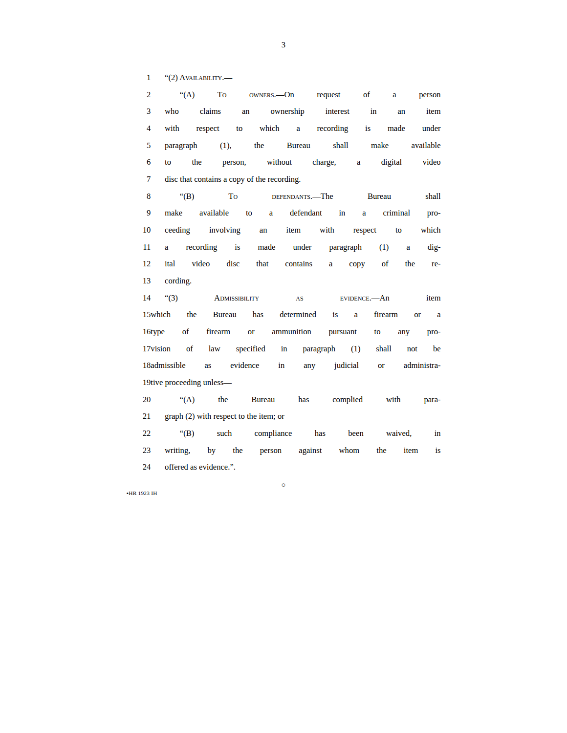3
| 1 | “(2) A vailability .— |
| 2 | “(A) T o owners .—On request of a person |
| 3 | who claims an ownership interest in an item |
| 4 | with respect to which a recording is made under |
| 5 | paragraph (1), the Bureau shall make available |
| 6 | to the person, without charge, a digital video |
| 7 | disc that contains a copy of the recording. |
| 8 | “(B) T o defendants .—The Bureau shall |
| 9 | make available to a defendant in a criminal pro- |
| 10 | ceeding involving an item with respect to which |
| 11 | a recording is made under paragraph (1) a dig- |
| 12 | ital video disc that contains a copy of the re- |
| 13 | cording. |
| 14 | “(3) A dmissibility as evidence .—An item |
| 15 | which the Bureau has determined is a firearm or a |
| 16 | type of firearm or ammunition pursuant to any pro- |
| 17 | vision of law specified in paragraph (1) shall not be |
| 18 | admissible as evidence in any judicial or administra- |
| 19 | tive proceeding unless— |
| 20 | “(A) the Bureau has complied with para- |
| 21 | graph (2) with respect to the item; or |
| 22 | “(B) such compliance has been waived, in |
| 23 | writing, by the person against whom the item is |
| 24 | offered as evidence.”. |
○
•HR 1923 IH